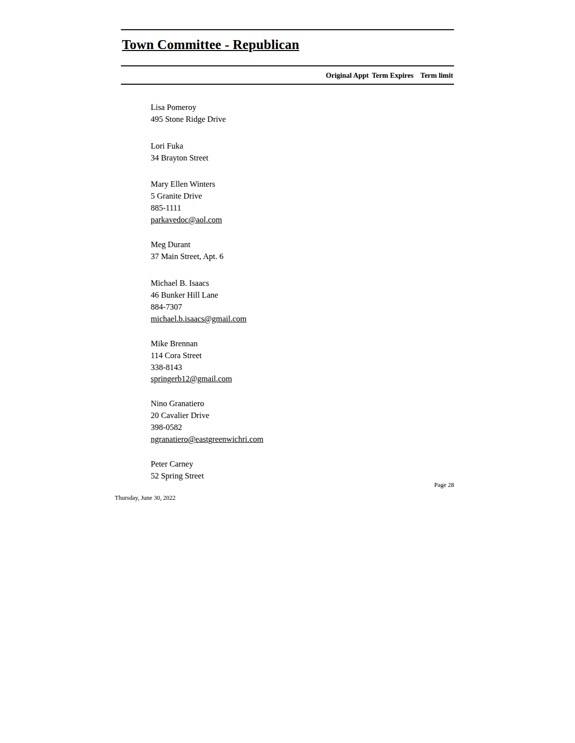Town Committee - Republican
Original Appt Term Expires Term limit
Lisa Pomeroy 495 Stone Ridge Drive
Lori Fuka 34 Brayton Street
Mary Ellen Winters 5 Granite Drive 885-1111 parkavedoc@aol.com
Meg Durant 37 Main Street, Apt. 6
Michael B. Isaacs 46 Bunker Hill Lane 884-7307 michael.b.isaacs@gmail.com
Mike Brennan 114 Cora Street 338-8143 springerb12@gmail.com
Nino Granatiero 20 Cavalier Drive 398-0582 ngranatiero@eastgreenwichri.com
Peter Carney 52 Spring Street
Page 28
Thursday, June 30, 2022